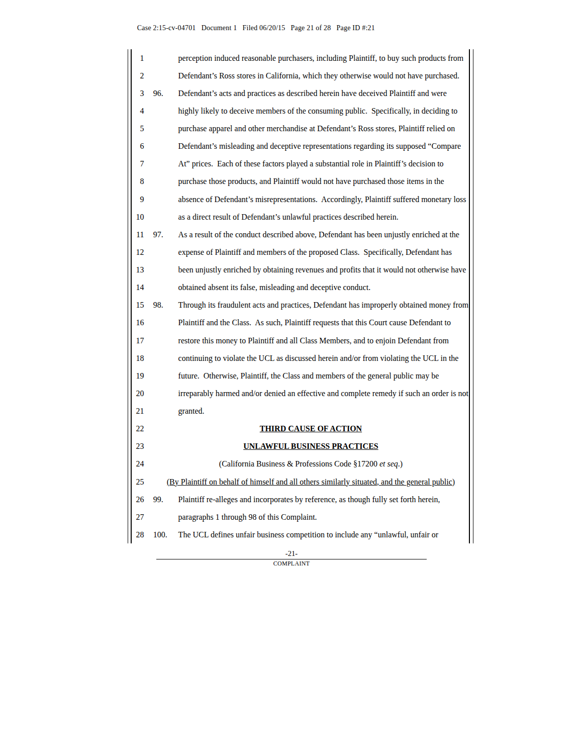Case 2:15-cv-04701 Document 1 Filed 06/20/15 Page 21 of 28 Page ID #:21
| 1 | perception induced reasonable purchasers, including Plaintiff, to buy such products from |
| 2 | Defendant’s Ross stores in California, which they otherwise would not have purchased. |
| 3 | 96. Defendant’s acts and practices as described herein have deceived Plaintiff and were |
| 4 | highly likely to deceive members of the consuming public. Specifically, in deciding to |
| 5 | purchase apparel and other merchandise at Defendant’s Ross stores, Plaintiff relied on |
| 6 | Defendant’s misleading and deceptive representations regarding its supposed “Compare |
| 7 | At” prices. Each of these factors played a substantial role in Plaintiff’s decision to |
| 8 | purchase those products, and Plaintiff would not have purchased those items in the |
| 9 | absence of Defendant’s misrepresentations. Accordingly, Plaintiff suffered monetary loss |
| 10 | as a direct result of Defendant’s unlawful practices described herein. |
| 11 | 97. As a result of the conduct described above, Defendant has been unjustly enriched at the |
| 12 | expense of Plaintiff and members of the proposed Class. Specifically, Defendant has |
| 13 | been unjustly enriched by obtaining revenues and profits that it would not otherwise have |
| 14 | obtained absent its false, misleading and deceptive conduct. |
| 15 | 98. Through its fraudulent acts and practices, Defendant has improperly obtained money from |
| 16 | Plaintiff and the Class. As such, Plaintiff requests that this Court cause Defendant to |
| 17 | restore this money to Plaintiff and all Class Members, and to enjoin Defendant from |
| 18 | continuing to violate the UCL as discussed herein and/or from violating the UCL in the |
| 19 | future. Otherwise, Plaintiff, the Class and members of the general public may be |
| 20 | irreparably harmed and/or denied an effective and complete remedy if such an order is not |
| 21 | granted. |
| 22 | THIRD CAUSE OF ACTION |
| 23 | UNLAWFUL BUSINESS PRACTICES |
| 24 | (California Business & Professions Code §17200 et seq .) |
| 25 | (By Plaintiff on behalf of himself and all others similarly situated, and the general public) |
| 26 | 99. Plaintiff re-alleges and incorporates by reference, as though fully set forth herein, |
| 27 | paragraphs 1 through 98 of this Complaint. |
| 28 | 100. The UCL defines unfair business competition to include any “unlawful, unfair or |
-21-
COMPLAINT